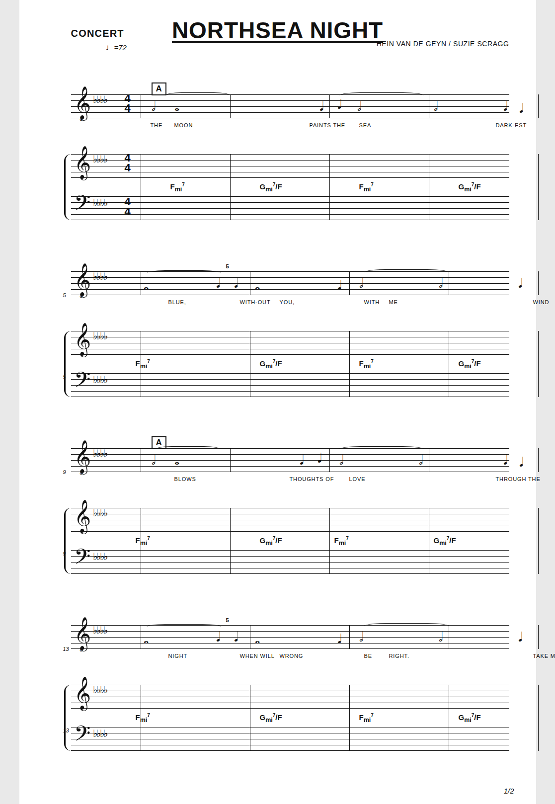Concert
♩=72
Northsea Night
Hein Van de Geyn / Suzie Scragg
A
𝄞
8
♭♭♭♭
4
4
𝅗𝅥
𝅝
𝅘𝅥
𝅘𝅥
𝅗𝅥
𝅗𝅥
𝅘𝅥
𝅘𝅥
The Moon paints the sea dark‑est
𝄞
♭♭♭♭
4
4
𝄢
♭♭♭♭
4
4
Fmi7 Gmi7/F Fmi7 Gmi7/F
5
5
𝄞
8
♭♭♭♭
𝅝
𝅘𝅥
𝅘𝅥
𝅝
𝅘𝅥
𝅗𝅥
𝅗𝅥
𝅘𝅥
blue, with‑out you, with me Wind
𝄞
♭♭♭♭
𝄢
♭♭♭♭
5
Fmi7 Gmi7/F Fmi7 Gmi7/F
A
9
𝄞
8
♭♭♭♭
𝅗𝅥
𝅝
𝅘𝅥
𝅘𝅥
𝅗𝅥
𝅗𝅥
𝅘𝅥
𝅘𝅥
blows thoughts of love through the
𝄞
♭♭♭♭
𝄢
♭♭♭♭
9
Fmi7 Gmi7/F Fmi7 Gmi7/F
13
5
𝄞
8
♭♭♭♭
𝅝
𝅘𝅥
𝅘𝅥
𝅝
𝅘𝅥
𝅗𝅥
𝅗𝅥
𝅘𝅥
night when will wrong be right. Take my
𝄞
♭♭♭♭
𝄢
♭♭♭♭
13
Fmi7 Gmi7/F Fmi7 Gmi7/F
1/2